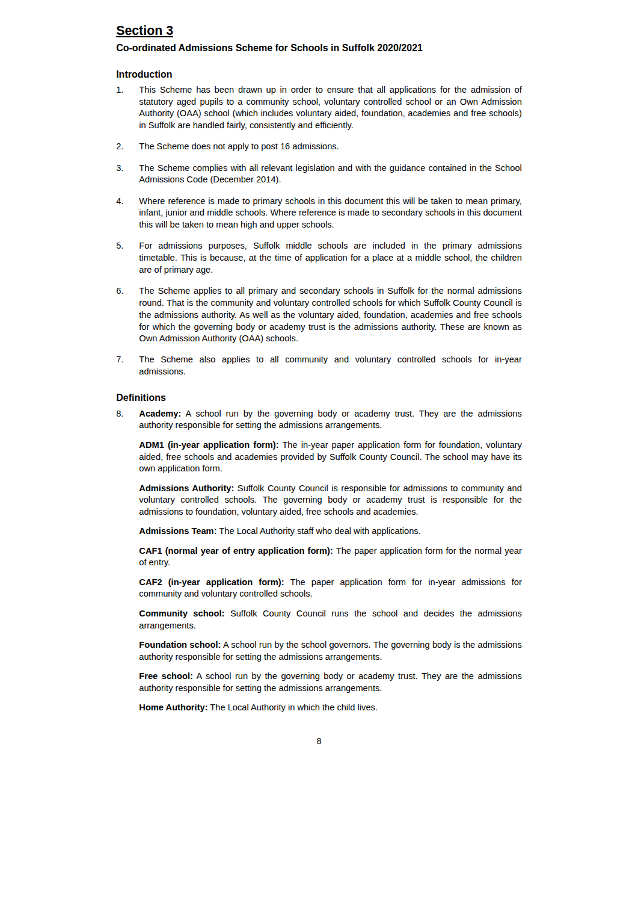Section 3
Co-ordinated Admissions Scheme for Schools in Suffolk 2020/2021
Introduction
This Scheme has been drawn up in order to ensure that all applications for the admission of statutory aged pupils to a community school, voluntary controlled school or an Own Admission Authority (OAA) school (which includes voluntary aided, foundation, academies and free schools) in Suffolk are handled fairly, consistently and efficiently.
The Scheme does not apply to post 16 admissions.
The Scheme complies with all relevant legislation and with the guidance contained in the School Admissions Code (December 2014).
Where reference is made to primary schools in this document this will be taken to mean primary, infant, junior and middle schools. Where reference is made to secondary schools in this document this will be taken to mean high and upper schools.
For admissions purposes, Suffolk middle schools are included in the primary admissions timetable. This is because, at the time of application for a place at a middle school, the children are of primary age.
The Scheme applies to all primary and secondary schools in Suffolk for the normal admissions round. That is the community and voluntary controlled schools for which Suffolk County Council is the admissions authority. As well as the voluntary aided, foundation, academies and free schools for which the governing body or academy trust is the admissions authority. These are known as Own Admission Authority (OAA) schools.
The Scheme also applies to all community and voluntary controlled schools for in-year admissions.
Definitions
Academy: A school run by the governing body or academy trust. They are the admissions authority responsible for setting the admissions arrangements.
ADM1 (in-year application form): The in-year paper application form for foundation, voluntary aided, free schools and academies provided by Suffolk County Council. The school may have its own application form.
Admissions Authority: Suffolk County Council is responsible for admissions to community and voluntary controlled schools. The governing body or academy trust is responsible for the admissions to foundation, voluntary aided, free schools and academies.
Admissions Team: The Local Authority staff who deal with applications.
CAF1 (normal year of entry application form): The paper application form for the normal year of entry.
CAF2 (in-year application form): The paper application form for in-year admissions for community and voluntary controlled schools.
Community school: Suffolk County Council runs the school and decides the admissions arrangements.
Foundation school: A school run by the school governors. The governing body is the admissions authority responsible for setting the admissions arrangements.
Free school: A school run by the governing body or academy trust. They are the admissions authority responsible for setting the admissions arrangements.
Home Authority: The Local Authority in which the child lives.
8